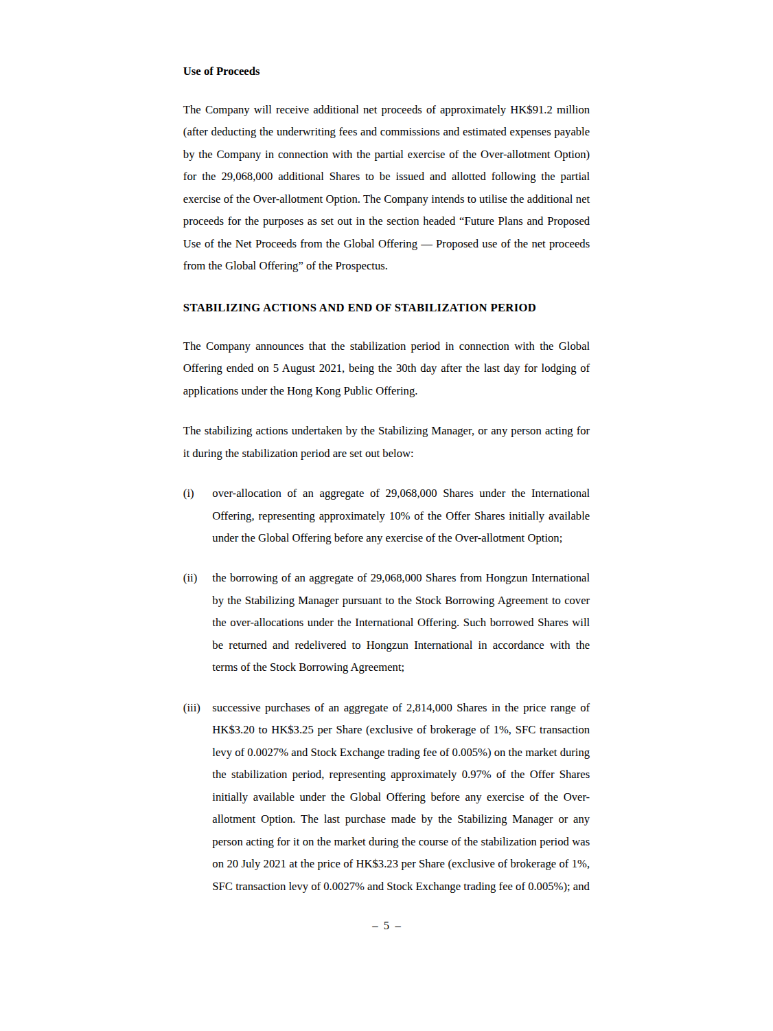Use of Proceeds
The Company will receive additional net proceeds of approximately HK$91.2 million (after deducting the underwriting fees and commissions and estimated expenses payable by the Company in connection with the partial exercise of the Over-allotment Option) for the 29,068,000 additional Shares to be issued and allotted following the partial exercise of the Over-allotment Option. The Company intends to utilise the additional net proceeds for the purposes as set out in the section headed “Future Plans and Proposed Use of the Net Proceeds from the Global Offering — Proposed use of the net proceeds from the Global Offering” of the Prospectus.
STABILIZING ACTIONS AND END OF STABILIZATION PERIOD
The Company announces that the stabilization period in connection with the Global Offering ended on 5 August 2021, being the 30th day after the last day for lodging of applications under the Hong Kong Public Offering.
The stabilizing actions undertaken by the Stabilizing Manager, or any person acting for it during the stabilization period are set out below:
(i) over-allocation of an aggregate of 29,068,000 Shares under the International Offering, representing approximately 10% of the Offer Shares initially available under the Global Offering before any exercise of the Over-allotment Option;
(ii) the borrowing of an aggregate of 29,068,000 Shares from Hongzun International by the Stabilizing Manager pursuant to the Stock Borrowing Agreement to cover the over-allocations under the International Offering. Such borrowed Shares will be returned and redelivered to Hongzun International in accordance with the terms of the Stock Borrowing Agreement;
(iii) successive purchases of an aggregate of 2,814,000 Shares in the price range of HK$3.20 to HK$3.25 per Share (exclusive of brokerage of 1%, SFC transaction levy of 0.0027% and Stock Exchange trading fee of 0.005%) on the market during the stabilization period, representing approximately 0.97% of the Offer Shares initially available under the Global Offering before any exercise of the Over-allotment Option. The last purchase made by the Stabilizing Manager or any person acting for it on the market during the course of the stabilization period was on 20 July 2021 at the price of HK$3.23 per Share (exclusive of brokerage of 1%, SFC transaction levy of 0.0027% and Stock Exchange trading fee of 0.005%); and
– 5 –